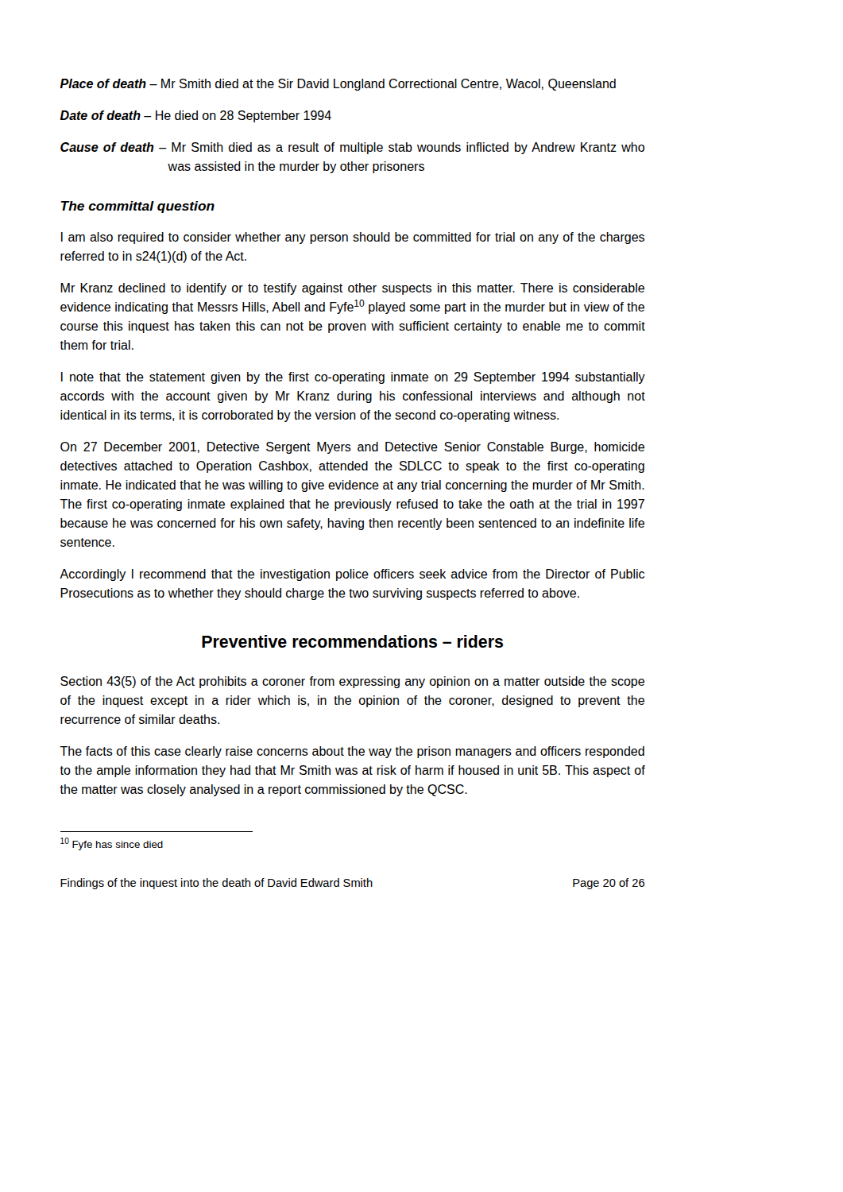Place of death – Mr Smith died at the Sir David Longland Correctional Centre, Wacol, Queensland
Date of death – He died on 28 September 1994
Cause of death – Mr Smith died as a result of multiple stab wounds inflicted by Andrew Krantz who was assisted in the murder by other prisoners
The committal question
I am also required to consider whether any person should be committed for trial on any of the charges referred to in s24(1)(d) of the Act.
Mr Kranz declined to identify or to testify against other suspects in this matter. There is considerable evidence indicating that Messrs Hills, Abell and Fyfe10 played some part in the murder but in view of the course this inquest has taken this can not be proven with sufficient certainty to enable me to commit them for trial.
I note that the statement given by the first co-operating inmate on 29 September 1994 substantially accords with the account given by Mr Kranz during his confessional interviews and although not identical in its terms, it is corroborated by the version of the second co-operating witness.
On 27 December 2001, Detective Sergent Myers and Detective Senior Constable Burge, homicide detectives attached to Operation Cashbox, attended the SDLCC to speak to the first co-operating inmate. He indicated that he was willing to give evidence at any trial concerning the murder of Mr Smith. The first co-operating inmate explained that he previously refused to take the oath at the trial in 1997 because he was concerned for his own safety, having then recently been sentenced to an indefinite life sentence.
Accordingly I recommend that the investigation police officers seek advice from the Director of Public Prosecutions as to whether they should charge the two surviving suspects referred to above.
Preventive recommendations – riders
Section 43(5) of the Act prohibits a coroner from expressing any opinion on a matter outside the scope of the inquest except in a rider which is, in the opinion of the coroner, designed to prevent the recurrence of similar deaths.
The facts of this case clearly raise concerns about the way the prison managers and officers responded to the ample information they had that Mr Smith was at risk of harm if housed in unit 5B. This aspect of the matter was closely analysed in a report commissioned by the QCSC.
10 Fyfe has since died
Findings of the inquest into the death of David Edward Smith Page 20 of 26